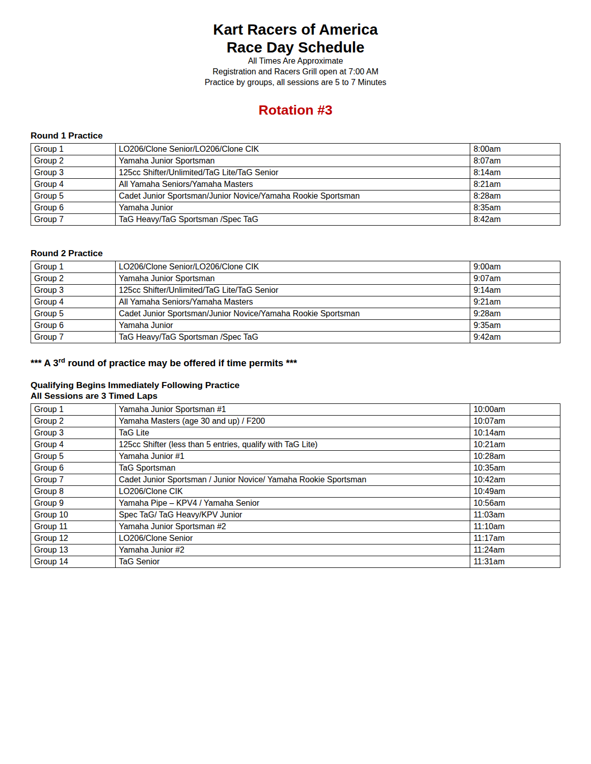Kart Racers of America
Race Day Schedule
All Times Are Approximate
Registration and Racers Grill open at 7:00 AM
Practice by groups, all sessions are 5 to 7 Minutes
Rotation #3
Round 1 Practice
| Group 1 | LO206/Clone Senior/LO206/Clone CIK | 8:00am |
| Group 2 | Yamaha Junior Sportsman | 8:07am |
| Group 3 | 125cc Shifter/Unlimited/TaG Lite/TaG Senior | 8:14am |
| Group 4 | All Yamaha Seniors/Yamaha Masters | 8:21am |
| Group 5 | Cadet Junior Sportsman/Junior Novice/Yamaha Rookie Sportsman | 8:28am |
| Group 6 | Yamaha Junior | 8:35am |
| Group 7 | TaG Heavy/TaG Sportsman /Spec TaG | 8:42am |
Round 2 Practice
| Group 1 | LO206/Clone Senior/LO206/Clone CIK | 9:00am |
| Group 2 | Yamaha Junior Sportsman | 9:07am |
| Group 3 | 125cc Shifter/Unlimited/TaG Lite/TaG Senior | 9:14am |
| Group 4 | All Yamaha Seniors/Yamaha Masters | 9:21am |
| Group 5 | Cadet Junior Sportsman/Junior Novice/Yamaha Rookie Sportsman | 9:28am |
| Group 6 | Yamaha Junior | 9:35am |
| Group 7 | TaG Heavy/TaG Sportsman /Spec TaG | 9:42am |
*** A 3rd round of practice may be offered if time permits ***
Qualifying Begins Immediately Following Practice
All Sessions are 3 Timed Laps
| Group 1 | Yamaha Junior Sportsman #1 | 10:00am |
| Group 2 | Yamaha Masters (age 30 and up) / F200 | 10:07am |
| Group 3 | TaG Lite | 10:14am |
| Group 4 | 125cc Shifter (less than 5 entries, qualify with TaG Lite) | 10:21am |
| Group 5 | Yamaha Junior #1 | 10:28am |
| Group 6 | TaG Sportsman | 10:35am |
| Group 7 | Cadet Junior Sportsman / Junior Novice/ Yamaha Rookie Sportsman | 10:42am |
| Group 8 | LO206/Clone CIK | 10:49am |
| Group 9 | Yamaha Pipe – KPV4 / Yamaha Senior | 10:56am |
| Group 10 | Spec TaG/ TaG Heavy/KPV Junior | 11:03am |
| Group 11 | Yamaha Junior Sportsman #2 | 11:10am |
| Group 12 | LO206/Clone Senior | 11:17am |
| Group 13 | Yamaha Junior #2 | 11:24am |
| Group 14 | TaG Senior | 11:31am |